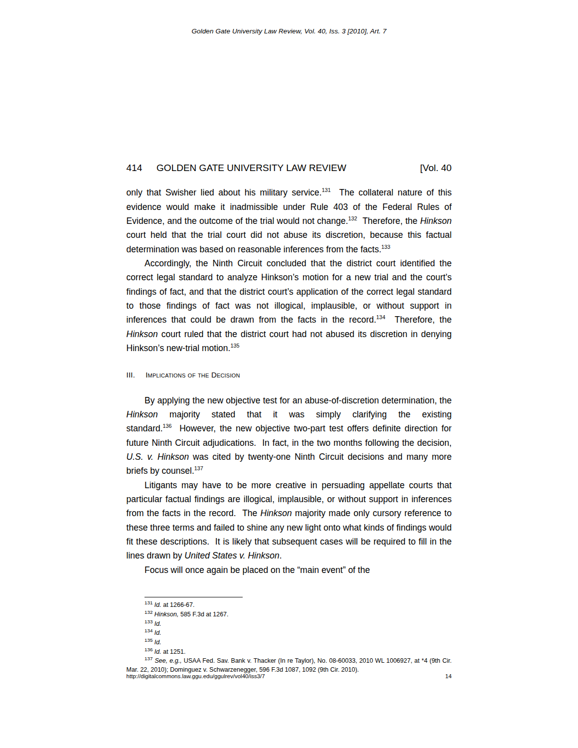Golden Gate University Law Review, Vol. 40, Iss. 3 [2010], Art. 7
414 GOLDEN GATE UNIVERSITY LAW REVIEW[Vol. 40
only that Swisher lied about his military service.131 The collateral nature of this evidence would make it inadmissible under Rule 403 of the Federal Rules of Evidence, and the outcome of the trial would not change.132 Therefore, the Hinkson court held that the trial court did not abuse its discretion, because this factual determination was based on reasonable inferences from the facts.133
Accordingly, the Ninth Circuit concluded that the district court identified the correct legal standard to analyze Hinkson’s motion for a new trial and the court’s findings of fact, and that the district court’s application of the correct legal standard to those findings of fact was not illogical, implausible, or without support in inferences that could be drawn from the facts in the record.134 Therefore, the Hinkson court ruled that the district court had not abused its discretion in denying Hinkson’s new-trial motion.135
III. Implications of the Decision
By applying the new objective test for an abuse-of-discretion determination, the Hinkson majority stated that it was simply clarifying the existing standard.136 However, the new objective two-part test offers definite direction for future Ninth Circuit adjudications. In fact, in the two months following the decision, U.S. v. Hinkson was cited by twenty-one Ninth Circuit decisions and many more briefs by counsel.137
Litigants may have to be more creative in persuading appellate courts that particular factual findings are illogical, implausible, or without support in inferences from the facts in the record. The Hinkson majority made only cursory reference to these three terms and failed to shine any new light onto what kinds of findings would fit these descriptions. It is likely that subsequent cases will be required to fill in the lines drawn by United States v. Hinkson.
Focus will once again be placed on the “main event” of the
131 Id. at 1266-67.
132 Hinkson, 585 F.3d at 1267.
133 Id.
134 Id.
135 Id.
136 Id. at 1251.
137 See, e.g., USAA Fed. Sav. Bank v. Thacker (In re Taylor), No. 08-60033, 2010 WL 1006927, at *4 (9th Cir. Mar. 22, 2010); Dominguez v. Schwarzenegger, 596 F.3d 1087, 1092 (9th Cir. 2010).
http://digitalcommons.law.ggu.edu/ggulrev/vol40/iss3/7 14